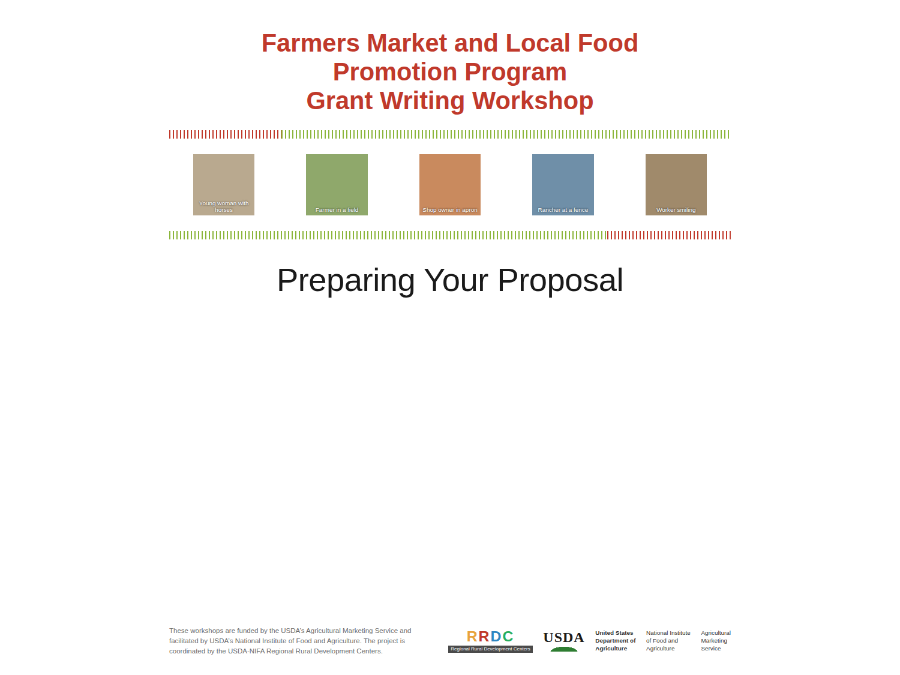Farmers Market and Local Food Promotion Program Grant Writing Workshop
Young woman with horses
Farmer in a field
Shop owner in apron
Rancher at a fence
Worker smiling
Preparing Your Proposal
These workshops are funded by the USDA’s Agricultural Marketing Service and facilitated by USDA’s National Institute of Food and Agriculture. The project is coordinated by the USDA-NIFA Regional Rural Development Centers.
RRDC
Regional Rural Development Centers
USDA
United States
Department of
Agriculture
National Institute
of Food and
Agriculture
Agricultural
Marketing
Service